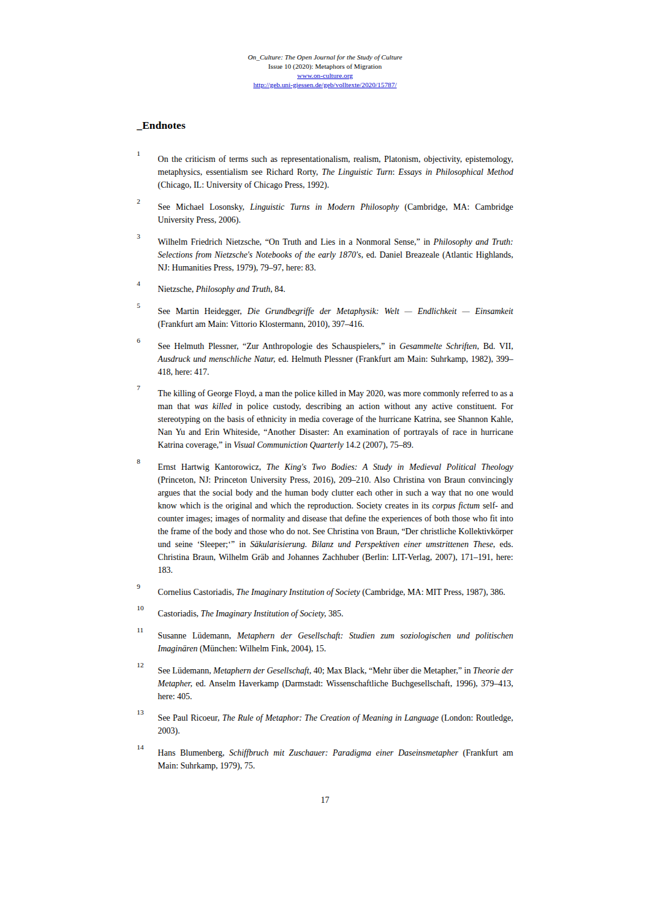On_Culture: The Open Journal for the Study of Culture Issue 10 (2020): Metaphors of Migration www.on-culture.org http://geb.uni-giessen.de/geb/volltexte/2020/15787/
_Endnotes
On the criticism of terms such as representationalism, realism, Platonism, objectivity, epistemology, metaphysics, essentialism see Richard Rorty, The Linguistic Turn: Essays in Philosophical Method (Chicago, IL: University of Chicago Press, 1992).
See Michael Losonsky, Linguistic Turns in Modern Philosophy (Cambridge, MA: Cambridge University Press, 2006).
Wilhelm Friedrich Nietzsche, “On Truth and Lies in a Nonmoral Sense,” in Philosophy and Truth: Selections from Nietzsche's Notebooks of the early 1870's, ed. Daniel Breazeale (Atlantic Highlands, NJ: Humanities Press, 1979), 79–97, here: 83.
Nietzsche, Philosophy and Truth, 84.
See Martin Heidegger, Die Grundbegriffe der Metaphysik: Welt — Endlichkeit — Einsamkeit (Frankfurt am Main: Vittorio Klostermann, 2010), 397–416.
See Helmuth Plessner, “Zur Anthropologie des Schauspielers,” in Gesammelte Schriften, Bd. VII, Ausdruck und menschliche Natur, ed. Helmuth Plessner (Frankfurt am Main: Suhrkamp, 1982), 399–418, here: 417.
The killing of George Floyd, a man the police killed in May 2020, was more commonly referred to as a man that was killed in police custody, describing an action without any active constituent. For stereotyping on the basis of ethnicity in media coverage of the hurricane Katrina, see Shannon Kahle, Nan Yu and Erin Whiteside, “Another Disaster: An examination of portrayals of race in hurricane Katrina coverage,” in Visual Communiction Quarterly 14.2 (2007), 75–89.
Ernst Hartwig Kantorowicz, The King's Two Bodies: A Study in Medieval Political Theology (Princeton, NJ: Princeton University Press, 2016), 209–210. Also Christina von Braun convincingly argues that the social body and the human body clutter each other in such a way that no one would know which is the original and which the reproduction. Society creates in its corpus fictum self- and counter images; images of normality and disease that define the experiences of both those who fit into the frame of the body and those who do not. See Christina von Braun, “Der christliche Kollektivkörper und seine ‘Sleeper;‘” in Säkularisierung. Bilanz und Perspektiven einer umstrittenen These, eds. Christina Braun, Wilhelm Gräb and Johannes Zachhuber (Berlin: LIT-Verlag, 2007), 171–191, here: 183.
Cornelius Castoriadis, The Imaginary Institution of Society (Cambridge, MA: MIT Press, 1987), 386.
Castoriadis, The Imaginary Institution of Society, 385.
Susanne Lüdemann, Metaphern der Gesellschaft: Studien zum soziologischen und politischen Imaginären (München: Wilhelm Fink, 2004), 15.
See Lüdemann, Metaphern der Gesellschaft, 40; Max Black, “Mehr über die Metapher,” in Theorie der Metapher, ed. Anselm Haverkamp (Darmstadt: Wissenschaftliche Buchgesellschaft, 1996), 379–413, here: 405.
See Paul Ricoeur, The Rule of Metaphor: The Creation of Meaning in Language (London: Routledge, 2003).
Hans Blumenberg, Schiffbruch mit Zuschauer: Paradigma einer Daseinsmetapher (Frankfurt am Main: Suhrkamp, 1979), 75.
17